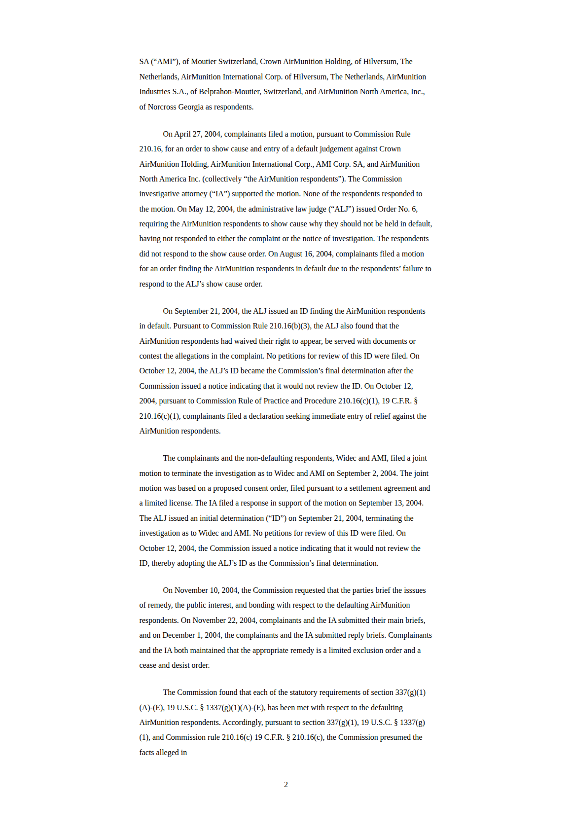SA (“AMI”), of Moutier Switzerland, Crown AirMunition Holding, of Hilversum, The Netherlands, AirMunition International Corp. of Hilversum, The Netherlands, AirMunition Industries S.A., of Belprahon-Moutier, Switzerland, and AirMunition North America, Inc., of Norcross Georgia as respondents.
On April 27, 2004, complainants filed a motion, pursuant to Commission Rule 210.16, for an order to show cause and entry of a default judgement against Crown AirMunition Holding, AirMunition International Corp., AMI Corp. SA, and AirMunition North America Inc. (collectively “the AirMunition respondents”). The Commission investigative attorney (“IA”) supported the motion. None of the respondents responded to the motion. On May 12, 2004, the administrative law judge (“ALJ”) issued Order No. 6, requiring the AirMunition respondents to show cause why they should not be held in default, having not responded to either the complaint or the notice of investigation. The respondents did not respond to the show cause order. On August 16, 2004, complainants filed a motion for an order finding the AirMunition respondents in default due to the respondents’ failure to respond to the ALJ’s show cause order.
On September 21, 2004, the ALJ issued an ID finding the AirMunition respondents in default. Pursuant to Commission Rule 210.16(b)(3), the ALJ also found that the AirMunition respondents had waived their right to appear, be served with documents or contest the allegations in the complaint. No petitions for review of this ID were filed. On October 12, 2004, the ALJ’s ID became the Commission’s final determination after the Commission issued a notice indicating that it would not review the ID. On October 12, 2004, pursuant to Commission Rule of Practice and Procedure 210.16(c)(1), 19 C.F.R. § 210.16(c)(1), complainants filed a declaration seeking immediate entry of relief against the AirMunition respondents.
The complainants and the non-defaulting respondents, Widec and AMI, filed a joint motion to terminate the investigation as to Widec and AMI on September 2, 2004. The joint motion was based on a proposed consent order, filed pursuant to a settlement agreement and a limited license. The IA filed a response in support of the motion on September 13, 2004. The ALJ issued an initial determination (“ID”) on September 21, 2004, terminating the investigation as to Widec and AMI. No petitions for review of this ID were filed. On October 12, 2004, the Commission issued a notice indicating that it would not review the ID, thereby adopting the ALJ’s ID as the Commission’s final determination.
On November 10, 2004, the Commission requested that the parties brief the isssues of remedy, the public interest, and bonding with respect to the defaulting AirMunition respondents. On November 22, 2004, complainants and the IA submitted their main briefs, and on December 1, 2004, the complainants and the IA submitted reply briefs. Complainants and the IA both maintained that the appropriate remedy is a limited exclusion order and a cease and desist order.
The Commission found that each of the statutory requirements of section 337(g)(1)(A)-(E), 19 U.S.C. § 1337(g)(1)(A)-(E), has been met with respect to the defaulting AirMunition respondents. Accordingly, pursuant to section 337(g)(1), 19 U.S.C. § 1337(g)(1), and Commission rule 210.16(c) 19 C.F.R. § 210.16(c), the Commission presumed the facts alleged in
2